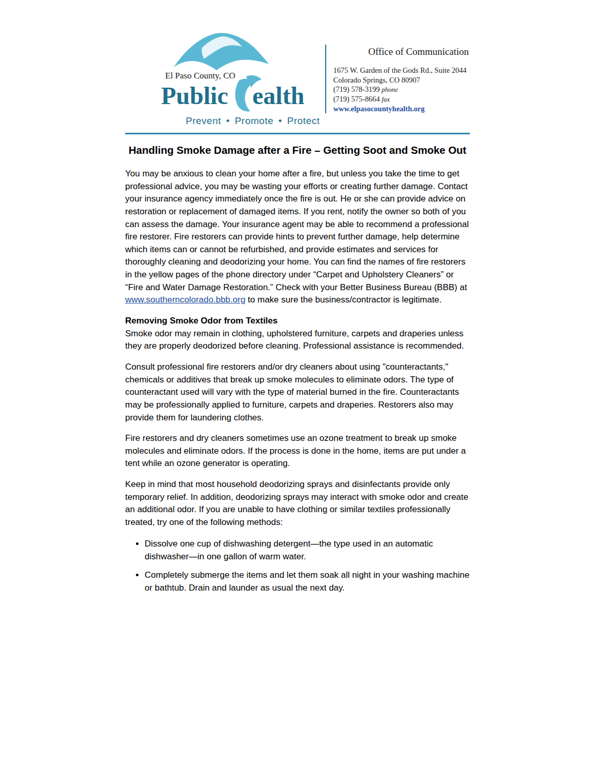El Paso County, CO Public ealth
Prevent • Promote • Protect
Office of Communication
1675 W. Garden of the Gods Rd., Suite 2044
Colorado Springs, CO 80907
(719) 578-3199 phone
(719) 575-8664 fax
www.elpasocountyhealth.org
Handling Smoke Damage after a Fire – Getting Soot and Smoke Out
You may be anxious to clean your home after a fire, but unless you take the time to get professional advice, you may be wasting your efforts or creating further damage. Contact your insurance agency immediately once the fire is out. He or she can provide advice on restoration or replacement of damaged items. If you rent, notify the owner so both of you can assess the damage. Your insurance agent may be able to recommend a professional fire restorer. Fire restorers can provide hints to prevent further damage, help determine which items can or cannot be refurbished, and provide estimates and services for thoroughly cleaning and deodorizing your home. You can find the names of fire restorers in the yellow pages of the phone directory under “Carpet and Upholstery Cleaners” or “Fire and Water Damage Restoration.” Check with your Better Business Bureau (BBB) at www.southerncolorado.bbb.org to make sure the business/contractor is legitimate.
Removing Smoke Odor from Textiles
Smoke odor may remain in clothing, upholstered furniture, carpets and draperies unless they are properly deodorized before cleaning. Professional assistance is recommended.
Consult professional fire restorers and/or dry cleaners about using "counteractants," chemicals or additives that break up smoke molecules to eliminate odors. The type of counteractant used will vary with the type of material burned in the fire. Counteractants may be professionally applied to furniture, carpets and draperies. Restorers also may provide them for laundering clothes.
Fire restorers and dry cleaners sometimes use an ozone treatment to break up smoke molecules and eliminate odors. If the process is done in the home, items are put under a tent while an ozone generator is operating.
Keep in mind that most household deodorizing sprays and disinfectants provide only temporary relief. In addition, deodorizing sprays may interact with smoke odor and create an additional odor. If you are unable to have clothing or similar textiles professionally treated, try one of the following methods:
Dissolve one cup of dishwashing detergent—the type used in an automatic dishwasher—in one gallon of warm water.
Completely submerge the items and let them soak all night in your washing machine or bathtub. Drain and launder as usual the next day.